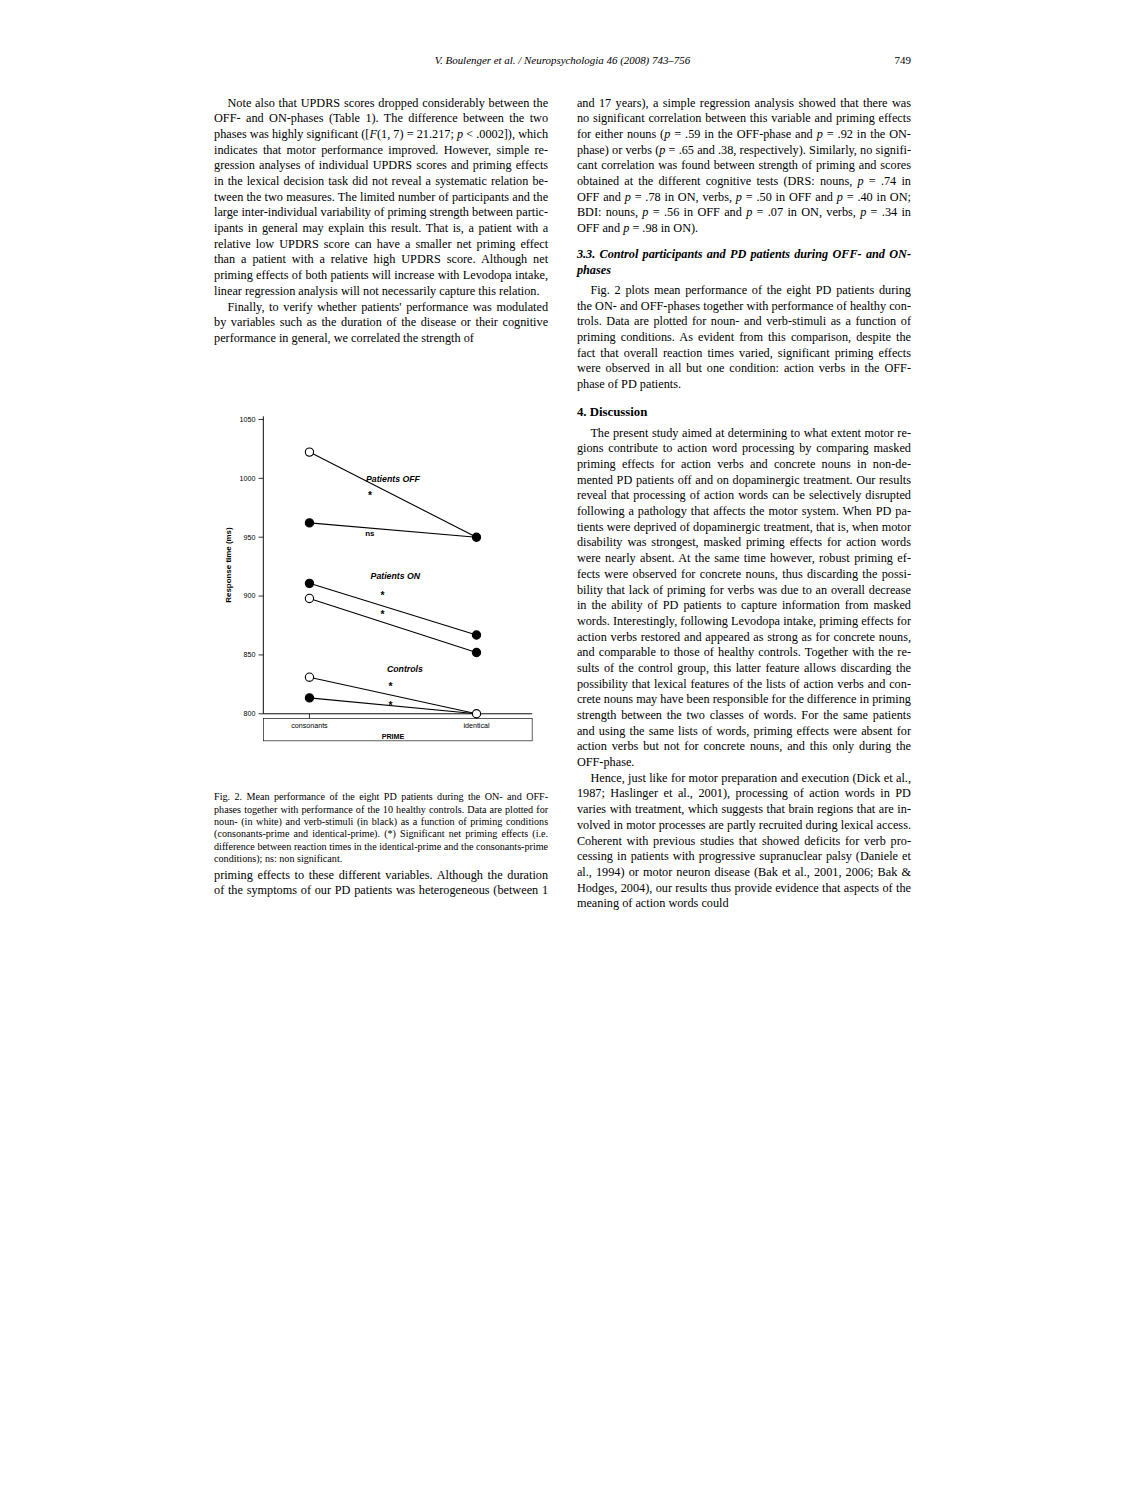V. Boulenger et al. / Neuropsychologia 46 (2008) 743–756 749
Note also that UPDRS scores dropped considerably between the OFF- and ON-phases (Table 1). The difference between the two phases was highly significant ([F(1, 7) = 21.217; p < .0002]), which indicates that motor performance improved. However, simple regression analyses of individual UPDRS scores and priming effects in the lexical decision task did not reveal a systematic relation between the two measures. The limited number of participants and the large inter-individual variability of priming strength between participants in general may explain this result. That is, a patient with a relative low UPDRS score can have a smaller net priming effect than a patient with a relative high UPDRS score. Although net priming effects of both patients will increase with Levodopa intake, linear regression analysis will not necessarily capture this relation.
Finally, to verify whether patients' performance was modulated by variables such as the duration of the disease or their cognitive performance in general, we correlated the strength of
1050 1000 950 900 850 800 Response time (ms) consonants identical PRIME Patients OFF * ns Patients ON * * Controls * *
Fig. 2. Mean performance of the eight PD patients during the ON- and OFF-phases together with performance of the 10 healthy controls. Data are plotted for noun- (in white) and verb-stimuli (in black) as a function of priming conditions (consonants-prime and identical-prime). (*) Significant net priming effects (i.e. difference between reaction times in the identical-prime and the consonants-prime conditions); ns: non significant.
priming effects to these different variables. Although the duration of the symptoms of our PD patients was heterogeneous (between 1 and 17 years), a simple regression analysis showed that there was no significant correlation between this variable and priming effects for either nouns (p = .59 in the OFF-phase and p = .92 in the ON-phase) or verbs (p = .65 and .38, respectively). Similarly, no significant correlation was found between strength of priming and scores obtained at the different cognitive tests (DRS: nouns, p = .74 in OFF and p = .78 in ON, verbs, p = .50 in OFF and p = .40 in ON; BDI: nouns, p = .56 in OFF and p = .07 in ON, verbs, p = .34 in OFF and p = .98 in ON).
3.3. Control participants and PD patients during OFF- and ON-phases
Fig. 2 plots mean performance of the eight PD patients during the ON- and OFF-phases together with performance of healthy controls. Data are plotted for noun- and verb-stimuli as a function of priming conditions. As evident from this comparison, despite the fact that overall reaction times varied, significant priming effects were observed in all but one condition: action verbs in the OFF-phase of PD patients.
4. Discussion
The present study aimed at determining to what extent motor regions contribute to action word processing by comparing masked priming effects for action verbs and concrete nouns in non-demented PD patients off and on dopaminergic treatment. Our results reveal that processing of action words can be selectively disrupted following a pathology that affects the motor system. When PD patients were deprived of dopaminergic treatment, that is, when motor disability was strongest, masked priming effects for action words were nearly absent. At the same time however, robust priming effects were observed for concrete nouns, thus discarding the possibility that lack of priming for verbs was due to an overall decrease in the ability of PD patients to capture information from masked words. Interestingly, following Levodopa intake, priming effects for action verbs restored and appeared as strong as for concrete nouns, and comparable to those of healthy controls. Together with the results of the control group, this latter feature allows discarding the possibility that lexical features of the lists of action verbs and concrete nouns may have been responsible for the difference in priming strength between the two classes of words. For the same patients and using the same lists of words, priming effects were absent for action verbs but not for concrete nouns, and this only during the OFF-phase.
Hence, just like for motor preparation and execution (Dick et al., 1987; Haslinger et al., 2001), processing of action words in PD varies with treatment, which suggests that brain regions that are involved in motor processes are partly recruited during lexical access. Coherent with previous studies that showed deficits for verb processing in patients with progressive supranuclear palsy (Daniele et al., 1994) or motor neuron disease (Bak et al., 2001, 2006; Bak & Hodges, 2004), our results thus provide evidence that aspects of the meaning of action words could